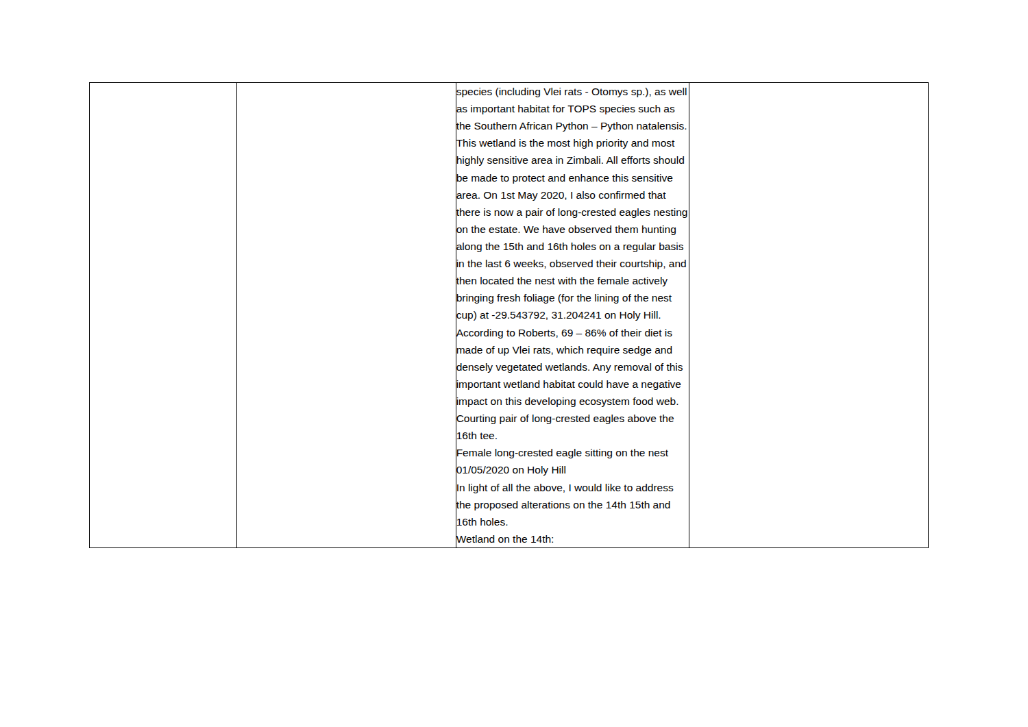| | | species (including Vlei rats - Otomys sp.), as well as important habitat for TOPS species such as the Southern African Python – Python natalensis. This wetland is the most high priority and most highly sensitive area in Zimbali. All efforts should be made to protect and enhance this sensitive area. On 1st May 2020, I also confirmed that there is now a pair of long-crested eagles nesting on the estate. We have observed them hunting along the 15th and 16th holes on a regular basis in the last 6 weeks, observed their courtship, and then located the nest with the female actively bringing fresh foliage (for the lining of the nest cup) at -29.543792, 31.204241 on Holy Hill. According to Roberts, 69 – 86% of their diet is made of up Vlei rats, which require sedge and densely vegetated wetlands. Any removal of this important wetland habitat could have a negative impact on this developing ecosystem food web. Courting pair of long-crested eagles above the 16th tee. Female long-crested eagle sitting on the nest 01/05/2020 on Holy Hill In light of all the above, I would like to address the proposed alterations on the 14th 15th and 16th holes. Wetland on the 14th: | |